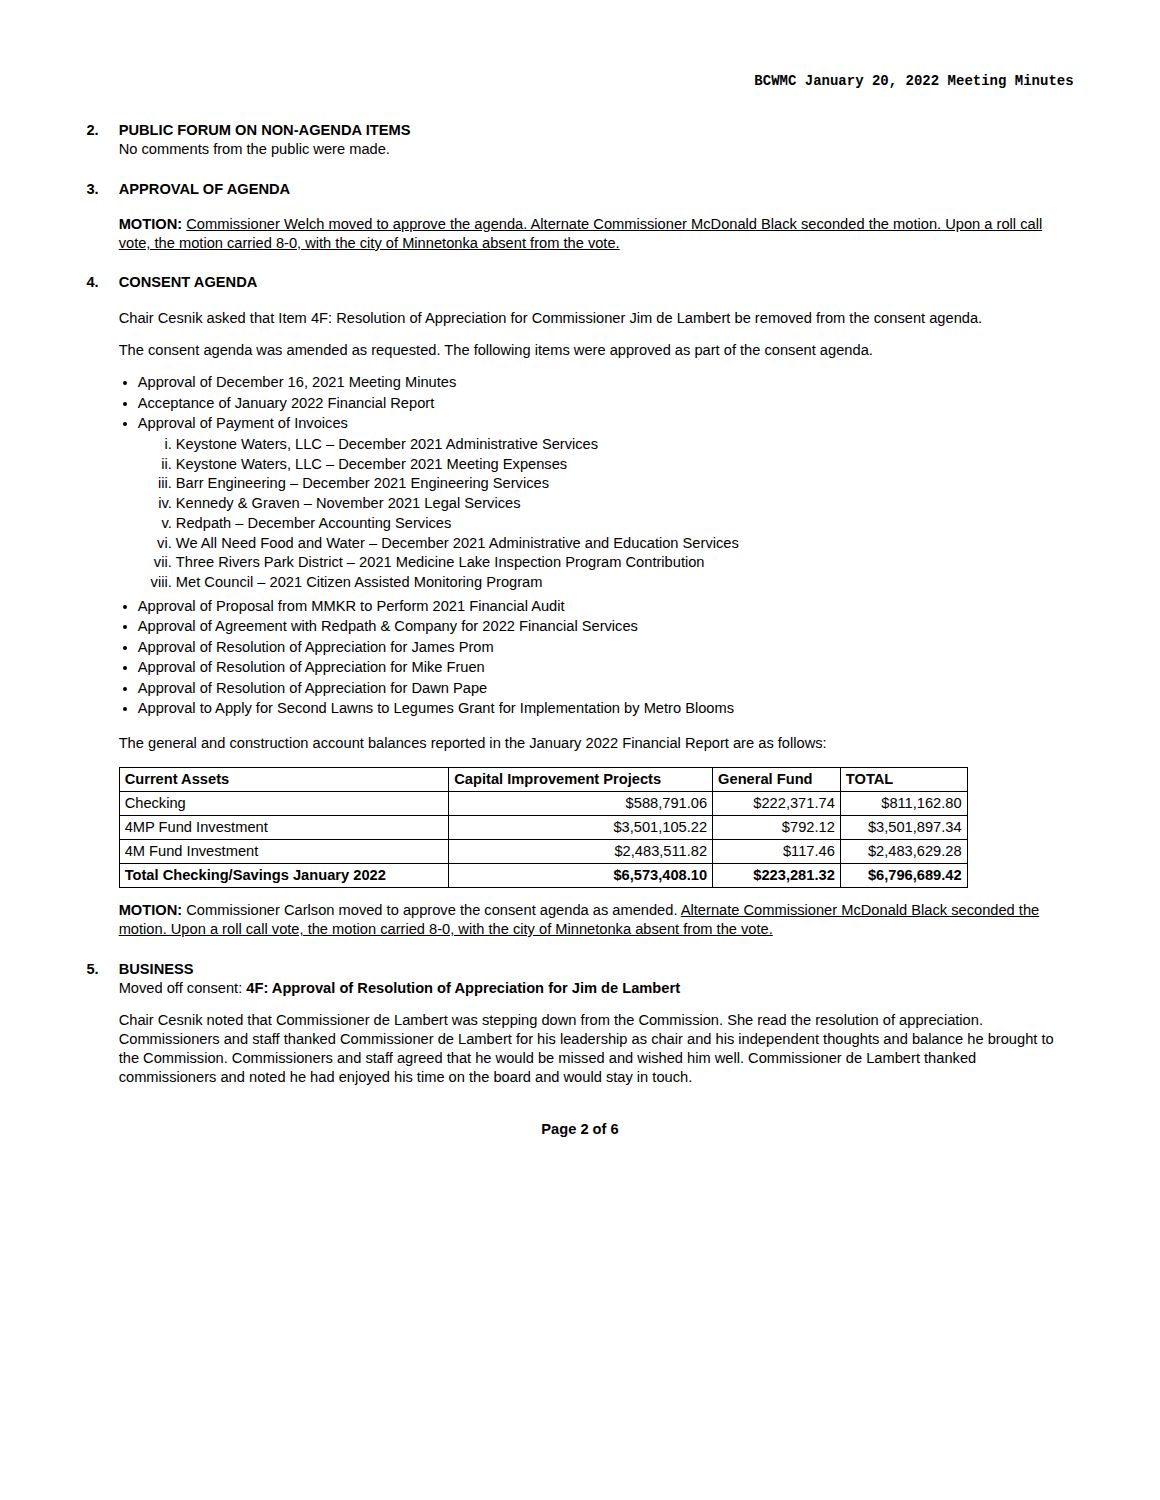BCWMC January 20, 2022 Meeting Minutes
2.
Public Forum on Non-Agenda Items
No comments from the public were made.
3.
Approval of Agenda
MOTION: Commissioner Welch moved to approve the agenda. Alternate Commissioner McDonald Black seconded the motion. Upon a roll call vote, the motion carried 8-0, with the city of Minnetonka absent from the vote.
4.
Consent Agenda
Chair Cesnik asked that Item 4F: Resolution of Appreciation for Commissioner Jim de Lambert be removed from the consent agenda.
The consent agenda was amended as requested. The following items were approved as part of the consent agenda.
Approval of December 16, 2021 Meeting Minutes
Acceptance of January 2022 Financial Report
Approval of Payment of Invoices
Keystone Waters, LLC – December 2021 Administrative Services
Keystone Waters, LLC – December 2021 Meeting Expenses
Barr Engineering – December 2021 Engineering Services
Kennedy & Graven – November 2021 Legal Services
Redpath – December Accounting Services
We All Need Food and Water – December 2021 Administrative and Education Services
Three Rivers Park District – 2021 Medicine Lake Inspection Program Contribution
Met Council – 2021 Citizen Assisted Monitoring Program
Approval of Proposal from MMKR to Perform 2021 Financial Audit
Approval of Agreement with Redpath & Company for 2022 Financial Services
Approval of Resolution of Appreciation for James Prom
Approval of Resolution of Appreciation for Mike Fruen
Approval of Resolution of Appreciation for Dawn Pape
Approval to Apply for Second Lawns to Legumes Grant for Implementation by Metro Blooms
The general and construction account balances reported in the January 2022 Financial Report are as follows:
| Current Assets | Capital Improvement Projects | General Fund | TOTAL |
| --- | --- | --- | --- |
| Checking | $588,791.06 | $222,371.74 | $811,162.80 |
| 4MP Fund Investment | $3,501,105.22 | $792.12 | $3,501,897.34 |
| 4M Fund Investment | $2,483,511.82 | $117.46 | $2,483,629.28 |
| Total Checking/Savings January 2022 | $6,573,408.10 | $223,281.32 | $6,796,689.42 |
MOTION: Commissioner Carlson moved to approve the consent agenda as amended. Alternate Commissioner McDonald Black seconded the motion. Upon a roll call vote, the motion carried 8-0, with the city of Minnetonka absent from the vote.
5.
Business
Moved off consent: 4F: Approval of Resolution of Appreciation for Jim de Lambert
Chair Cesnik noted that Commissioner de Lambert was stepping down from the Commission. She read the resolution of appreciation. Commissioners and staff thanked Commissioner de Lambert for his leadership as chair and his independent thoughts and balance he brought to the Commission. Commissioners and staff agreed that he would be missed and wished him well. Commissioner de Lambert thanked commissioners and noted he had enjoyed his time on the board and would stay in touch.
Page 2 of 6